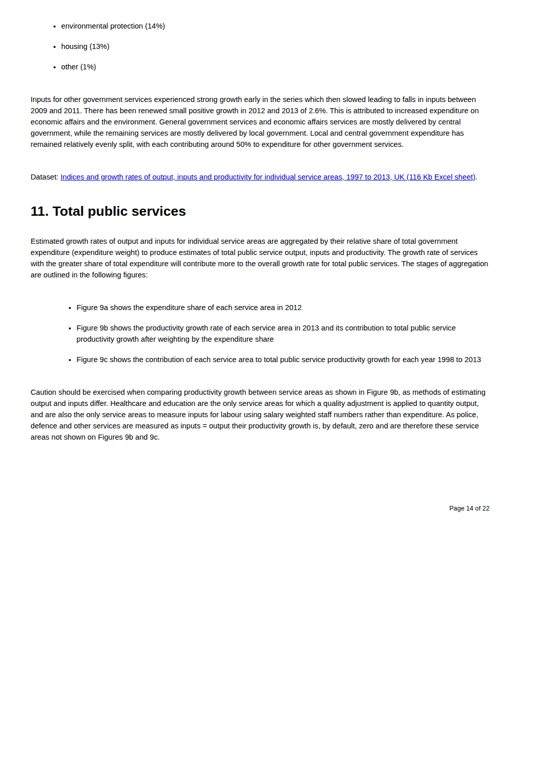environmental protection (14%)
housing (13%)
other (1%)
Inputs for other government services experienced strong growth early in the series which then slowed leading to falls in inputs between 2009 and 2011. There has been renewed small positive growth in 2012 and 2013 of 2.6%. This is attributed to increased expenditure on economic affairs and the environment. General government services and economic affairs services are mostly delivered by central government, while the remaining services are mostly delivered by local government. Local and central government expenditure has remained relatively evenly split, with each contributing around 50% to expenditure for other government services.
Dataset: Indices and growth rates of output, inputs and productivity for individual service areas, 1997 to 2013, UK (116 Kb Excel sheet).
11. Total public services
Estimated growth rates of output and inputs for individual service areas are aggregated by their relative share of total government expenditure (expenditure weight) to produce estimates of total public service output, inputs and productivity. The growth rate of services with the greater share of total expenditure will contribute more to the overall growth rate for total public services. The stages of aggregation are outlined in the following figures:
Figure 9a shows the expenditure share of each service area in 2012
Figure 9b shows the productivity growth rate of each service area in 2013 and its contribution to total public service productivity growth after weighting by the expenditure share
Figure 9c shows the contribution of each service area to total public service productivity growth for each year 1998 to 2013
Caution should be exercised when comparing productivity growth between service areas as shown in Figure 9b, as methods of estimating output and inputs differ. Healthcare and education are the only service areas for which a quality adjustment is applied to quantity output, and are also the only service areas to measure inputs for labour using salary weighted staff numbers rather than expenditure. As police, defence and other services are measured as inputs = output their productivity growth is, by default, zero and are therefore these service areas not shown on Figures 9b and 9c.
Page 14 of 22